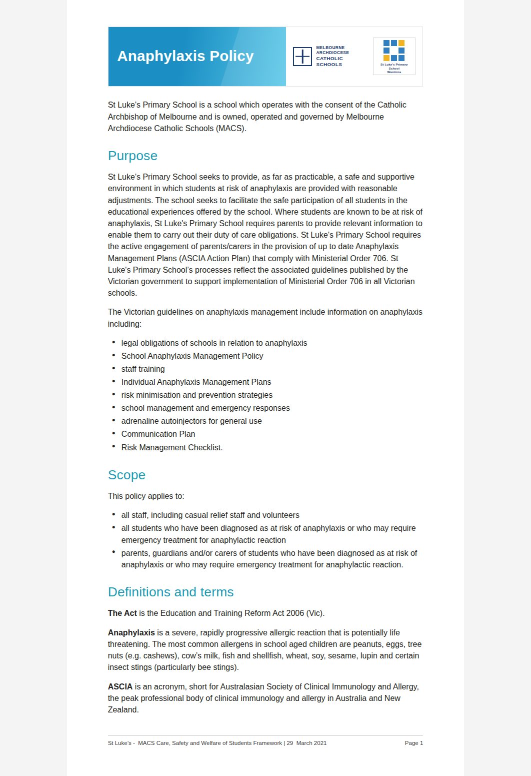Anaphylaxis Policy
Melbourne
Archdiocese
Catholic Schools
St Luke's Primary School
Wantirna
St Luke's Primary School is a school which operates with the consent of the Catholic Archbishop of Melbourne and is owned, operated and governed by Melbourne Archdiocese Catholic Schools (MACS).
Purpose
St Luke's Primary School seeks to provide, as far as practicable, a safe and supportive environment in which students at risk of anaphylaxis are provided with reasonable adjustments. The school seeks to facilitate the safe participation of all students in the educational experiences offered by the school. Where students are known to be at risk of anaphylaxis, St Luke's Primary School requires parents to provide relevant information to enable them to carry out their duty of care obligations. St Luke's Primary School requires the active engagement of parents/carers in the provision of up to date Anaphylaxis Management Plans (ASCIA Action Plan) that comply with Ministerial Order 706. St Luke's Primary School’s processes reflect the associated guidelines published by the Victorian government to support implementation of Ministerial Order 706 in all Victorian schools.
The Victorian guidelines on anaphylaxis management include information on anaphylaxis including:
legal obligations of schools in relation to anaphylaxis
School Anaphylaxis Management Policy
staff training
Individual Anaphylaxis Management Plans
risk minimisation and prevention strategies
school management and emergency responses
adrenaline autoinjectors for general use
Communication Plan
Risk Management Checklist.
Scope
This policy applies to:
all staff, including casual relief staff and volunteers
all students who have been diagnosed as at risk of anaphylaxis or who may require emergency treatment for anaphylactic reaction
parents, guardians and/or carers of students who have been diagnosed as at risk of anaphylaxis or who may require emergency treatment for anaphylactic reaction.
Definitions and terms
The Act is the Education and Training Reform Act 2006 (Vic).
Anaphylaxis is a severe, rapidly progressive allergic reaction that is potentially life threatening. The most common allergens in school aged children are peanuts, eggs, tree nuts (e.g. cashews), cow’s milk, fish and shellfish, wheat, soy, sesame, lupin and certain insect stings (particularly bee stings).
ASCIA is an acronym, short for Australasian Society of Clinical Immunology and Allergy, the peak professional body of clinical immunology and allergy in Australia and New Zealand.
St Luke’s - MACS Care, Safety and Welfare of Students Framework | 29 March 2021 Page 1